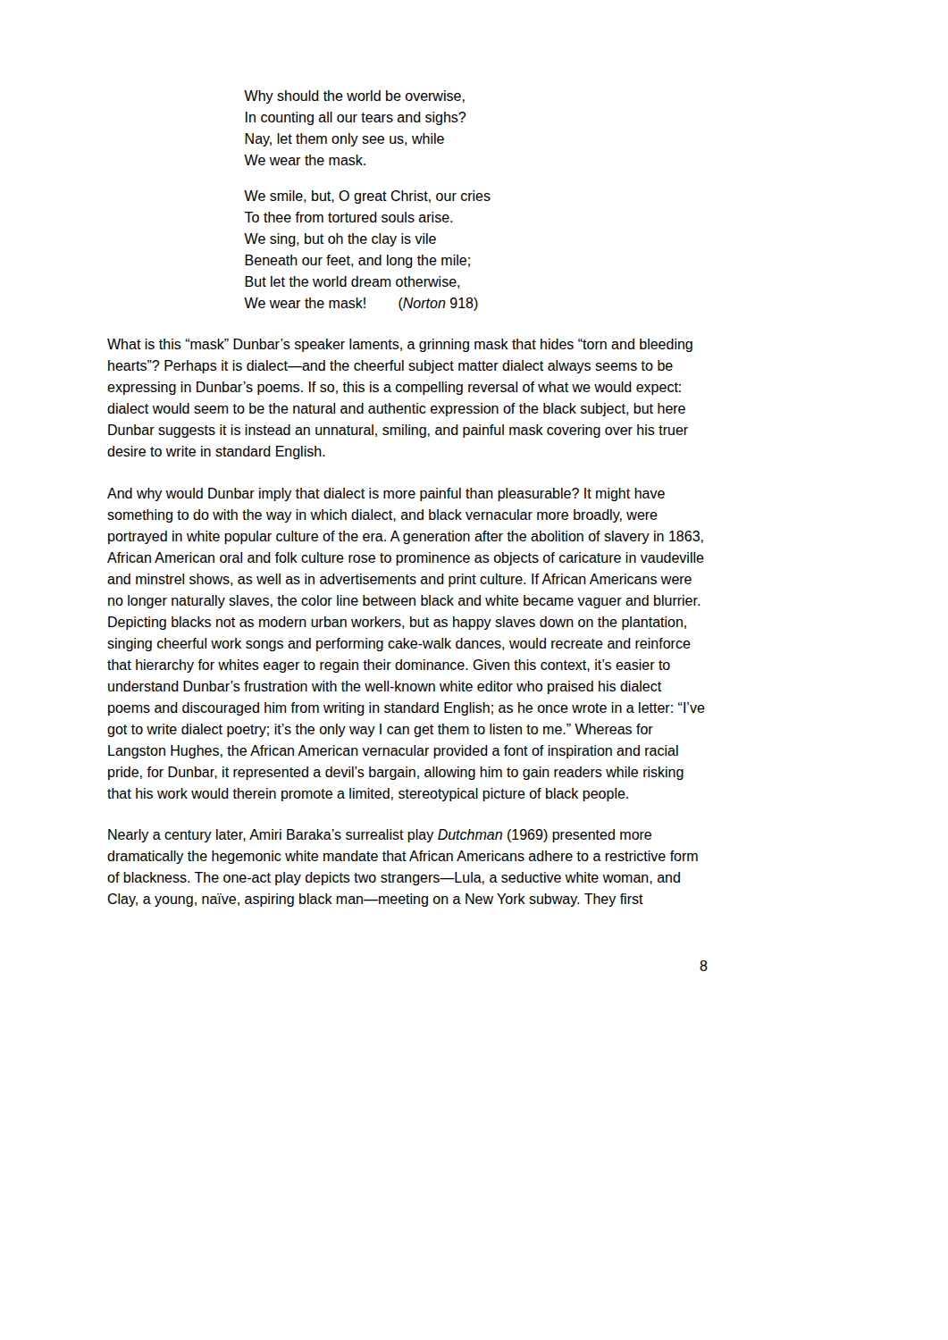Why should the world be overwise,
In counting all our tears and sighs?
Nay, let them only see us, while
We wear the mask.
We smile, but, O great Christ, our cries
To thee from tortured souls arise.
We sing, but oh the clay is vile
Beneath our feet, and long the mile;
But let the world dream otherwise,
We wear the mask!(Norton 918)
What is this “mask” Dunbar’s speaker laments, a grinning mask that hides “torn and bleeding hearts”? Perhaps it is dialect—and the cheerful subject matter dialect always seems to be expressing in Dunbar’s poems. If so, this is a compelling reversal of what we would expect: dialect would seem to be the natural and authentic expression of the black subject, but here Dunbar suggests it is instead an unnatural, smiling, and painful mask covering over his truer desire to write in standard English.
And why would Dunbar imply that dialect is more painful than pleasurable? It might have something to do with the way in which dialect, and black vernacular more broadly, were portrayed in white popular culture of the era. A generation after the abolition of slavery in 1863, African American oral and folk culture rose to prominence as objects of caricature in vaudeville and minstrel shows, as well as in advertisements and print culture. If African Americans were no longer naturally slaves, the color line between black and white became vaguer and blurrier. Depicting blacks not as modern urban workers, but as happy slaves down on the plantation, singing cheerful work songs and performing cake-walk dances, would recreate and reinforce that hierarchy for whites eager to regain their dominance. Given this context, it’s easier to understand Dunbar’s frustration with the well-known white editor who praised his dialect poems and discouraged him from writing in standard English; as he once wrote in a letter: “I’ve got to write dialect poetry; it’s the only way I can get them to listen to me.” Whereas for Langston Hughes, the African American vernacular provided a font of inspiration and racial pride, for Dunbar, it represented a devil’s bargain, allowing him to gain readers while risking that his work would therein promote a limited, stereotypical picture of black people.
Nearly a century later, Amiri Baraka’s surrealist play Dutchman (1969) presented more dramatically the hegemonic white mandate that African Americans adhere to a restrictive form of blackness. The one-act play depicts two strangers—Lula, a seductive white woman, and Clay, a young, naïve, aspiring black man—meeting on a New York subway. They first
8